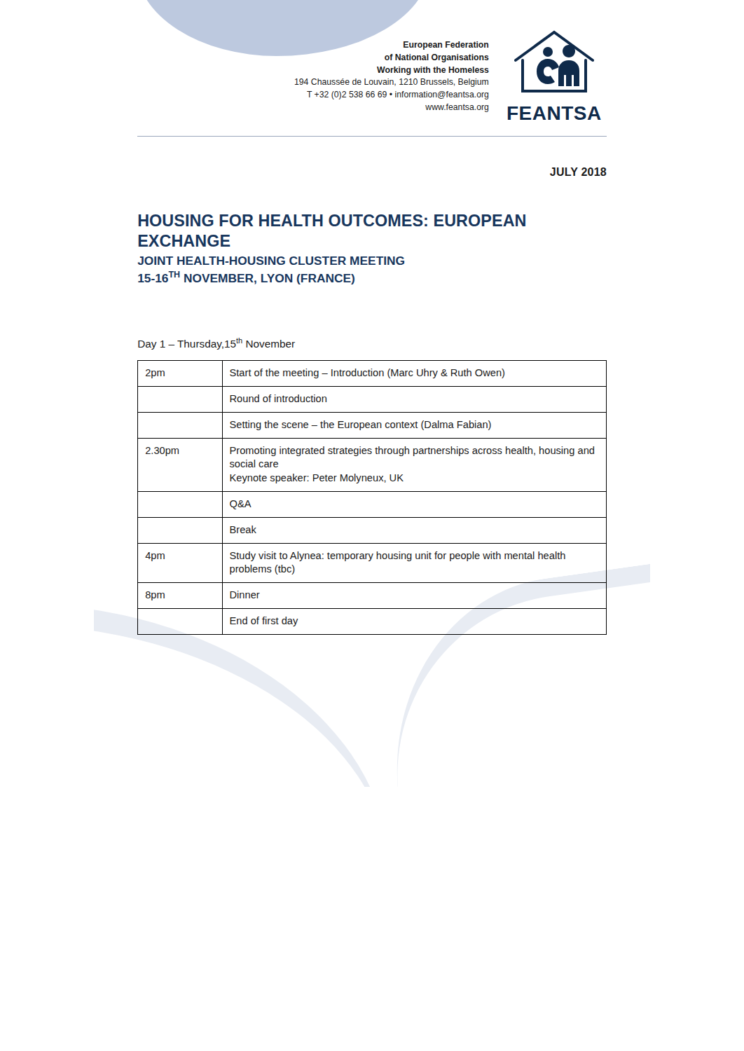European Federation
of National Organisations
Working with the Homeless
194 Chaussée de Louvain, 1210 Brussels, Belgium
T +32 (0)2 538 66 69 • information@feantsa.org
www.feantsa.org
FEANTSA
JULY 2018
HOUSING FOR HEALTH OUTCOMES: EUROPEAN EXCHANGE
JOINT HEALTH-HOUSING CLUSTER MEETING 15-16TH NOVEMBER, LYON (FRANCE)
Day 1 – Thursday,15th November
| 2pm | Start of the meeting – Introduction (Marc Uhry & Ruth Owen) |
| | Round of introduction |
| | Setting the scene – the European context (Dalma Fabian) |
| 2.30pm | Promoting integrated strategies through partnerships across health, housing and social care Keynote speaker: Peter Molyneux, UK |
| | Q&A |
| | Break |
| 4pm | Study visit to Alynea: temporary housing unit for people with mental health problems (tbc) |
| 8pm | Dinner |
| | End of first day |